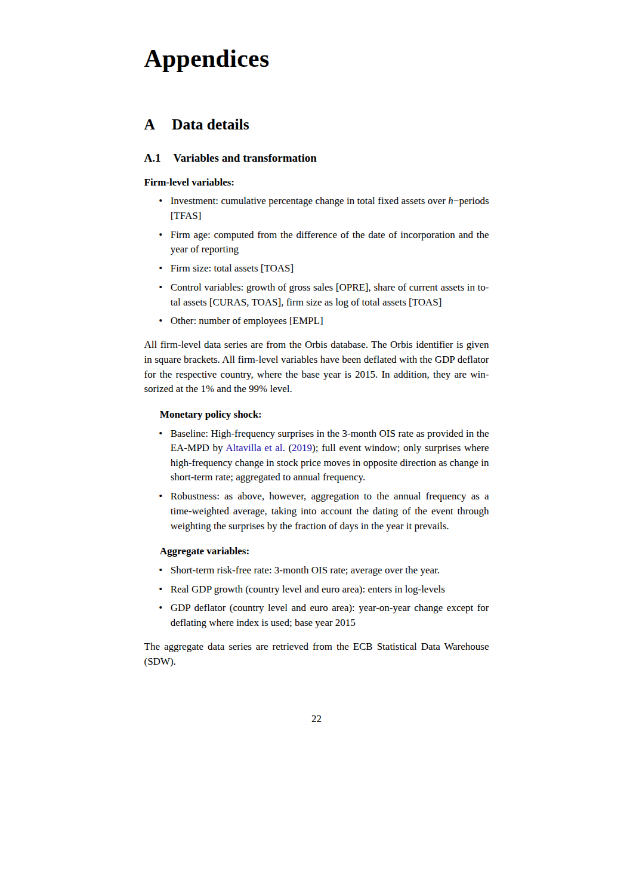Appendices
AData details
A.1 Variables and transformation
Firm-level variables:
Investment: cumulative percentage change in total fixed assets over h−periods [TFAS]
Firm age: computed from the difference of the date of incorporation and the year of reporting
Firm size: total assets [TOAS]
Control variables: growth of gross sales [OPRE], share of current assets in total assets [CURAS, TOAS], firm size as log of total assets [TOAS]
Other: number of employees [EMPL]
All firm-level data series are from the Orbis database. The Orbis identifier is given in square brackets. All firm-level variables have been deflated with the GDP deflator for the respective country, where the base year is 2015. In addition, they are winsorized at the 1% and the 99% level.
Monetary policy shock:
Baseline: High-frequency surprises in the 3-month OIS rate as provided in the EA-MPD by Altavilla et al. (2019); full event window; only surprises where high-frequency change in stock price moves in opposite direction as change in short-term rate; aggregated to annual frequency.
Robustness: as above, however, aggregation to the annual frequency as a time-weighted average, taking into account the dating of the event through weighting the surprises by the fraction of days in the year it prevails.
Aggregate variables:
Short-term risk-free rate: 3-month OIS rate; average over the year.
Real GDP growth (country level and euro area): enters in log-levels
GDP deflator (country level and euro area): year-on-year change except for deflating where index is used; base year 2015
The aggregate data series are retrieved from the ECB Statistical Data Warehouse (SDW).
22